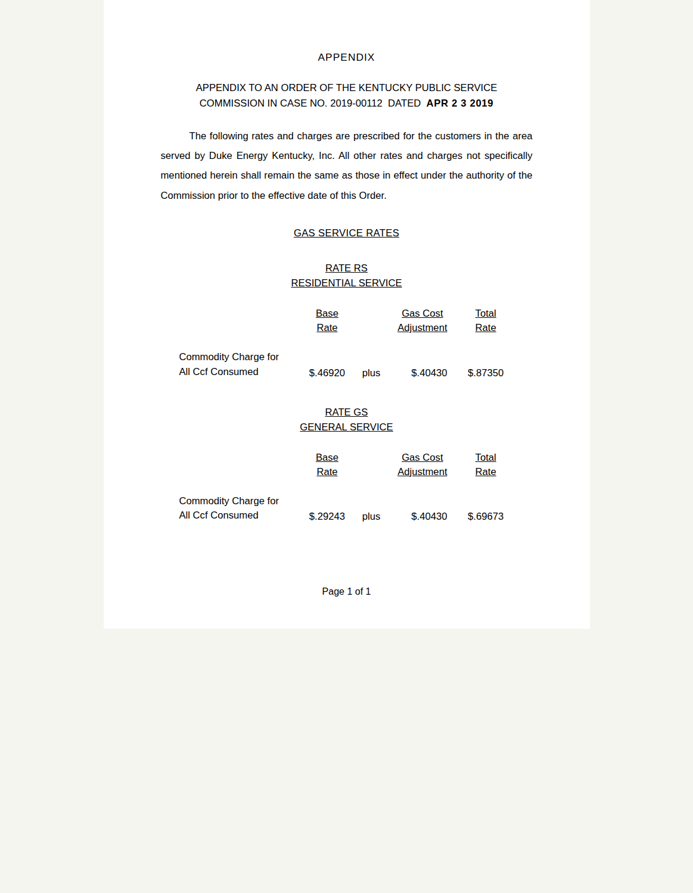APPENDIX
APPENDIX TO AN ORDER OF THE KENTUCKY PUBLIC SERVICE
COMMISSION IN CASE NO. 2019-00112 DATED APR 2 3 2019
The following rates and charges are prescribed for the customers in the area served by Duke Energy Kentucky, Inc. All other rates and charges not specifically mentioned herein shall remain the same as those in effect under the authority of the Commission prior to the effective date of this Order.
GAS SERVICE RATES
RATE RS RESIDENTIAL SERVICE
| | Base Rate | | Gas Cost Adjustment | Total Rate |
| --- | --- | --- | --- | --- |
| Commodity Charge for All Ccf Consumed | $.46920 | plus | $.40430 | $.87350 |
RATE GS GENERAL SERVICE
| | Base Rate | | Gas Cost Adjustment | Total Rate |
| --- | --- | --- | --- | --- |
| Commodity Charge for All Ccf Consumed | $.29243 | plus | $.40430 | $.69673 |
Page 1 of 1